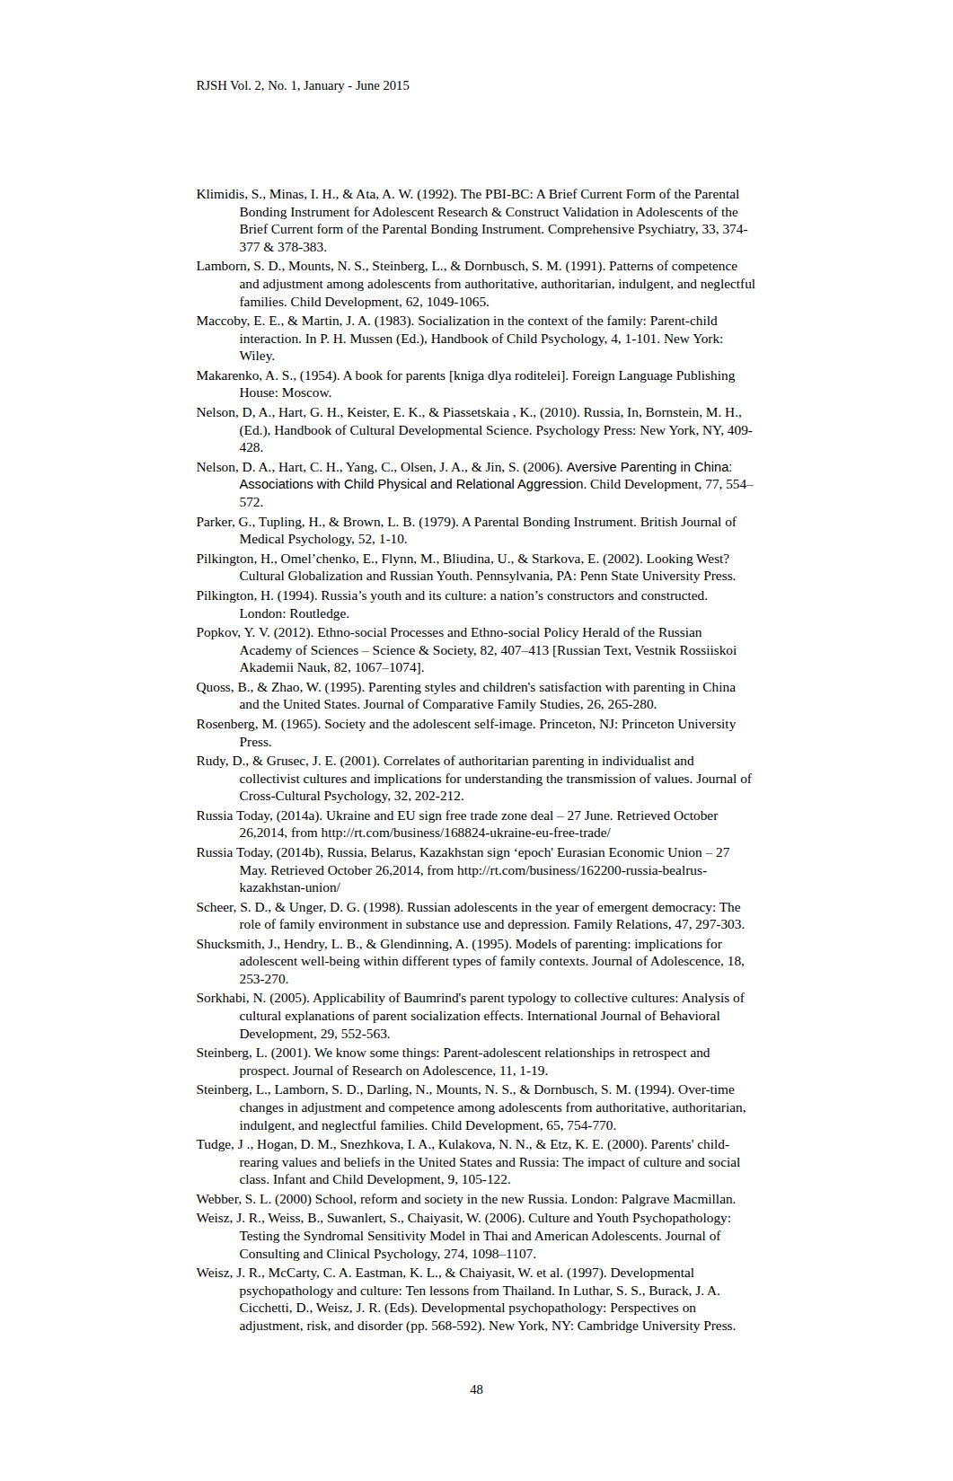RJSH Vol. 2, No. 1, January - June 2015
Klimidis, S., Minas, I. H., & Ata, A. W. (1992). The PBI-BC: A Brief Current Form of the Parental Bonding Instrument for Adolescent Research & Construct Validation in Adolescents of the Brief Current form of the Parental Bonding Instrument. Comprehensive Psychiatry, 33, 374-377 & 378-383.
Lamborn, S. D., Mounts, N. S., Steinberg, L., & Dornbusch, S. M. (1991). Patterns of competence and adjustment among adolescents from authoritative, authoritarian, indulgent, and neglectful families. Child Development, 62, 1049-1065.
Maccoby, E. E., & Martin, J. A. (1983). Socialization in the context of the family: Parent-child interaction. In P. H. Mussen (Ed.), Handbook of Child Psychology, 4, 1-101. New York: Wiley.
Makarenko, A. S., (1954). A book for parents [kniga dlya roditelei]. Foreign Language Publishing House: Moscow.
Nelson, D, A., Hart, G. H., Keister, E. K., & Piassetskaia , K., (2010). Russia, In, Bornstein, M. H., (Ed.), Handbook of Cultural Developmental Science. Psychology Press: New York, NY, 409-428.
Nelson, D. A., Hart, C. H., Yang, C., Olsen, J. A., & Jin, S. (2006). Aversive Parenting in China: Associations with Child Physical and Relational Aggression. Child Development, 77, 554–572.
Parker, G., Tupling, H., & Brown, L. B. (1979). A Parental Bonding Instrument. British Journal of Medical Psychology, 52, 1-10.
Pilkington, H., Omel’chenko, E., Flynn, M., Bliudina, U., & Starkova, E. (2002). Looking West? Cultural Globalization and Russian Youth. Pennsylvania, PA: Penn State University Press.
Pilkington, H. (1994). Russia’s youth and its culture: a nation’s constructors and constructed. London: Routledge.
Popkov, Y. V. (2012). Ethno-social Processes and Ethno-social Policy Herald of the Russian Academy of Sciences – Science & Society, 82, 407–413 [Russian Text, Vestnik Rossiiskoi Akademii Nauk, 82, 1067–1074].
Quoss, B., & Zhao, W. (1995). Parenting styles and children's satisfaction with parenting in China and the United States. Journal of Comparative Family Studies, 26, 265-280.
Rosenberg, M. (1965). Society and the adolescent self-image. Princeton, NJ: Princeton University Press.
Rudy, D., & Grusec, J. E. (2001). Correlates of authoritarian parenting in individualist and collectivist cultures and implications for understanding the transmission of values. Journal of Cross-Cultural Psychology, 32, 202-212.
Russia Today, (2014a). Ukraine and EU sign free trade zone deal – 27 June. Retrieved October 26,2014, from http://rt.com/business/168824-ukraine-eu-free-trade/
Russia Today, (2014b), Russia, Belarus, Kazakhstan sign ‘epoch' Eurasian Economic Union – 27 May. Retrieved October 26,2014, from http://rt.com/business/162200-russia-bealrus-kazakhstan-union/
Scheer, S. D., & Unger, D. G. (1998). Russian adolescents in the year of emergent democracy: The role of family environment in substance use and depression. Family Relations, 47, 297-303.
Shucksmith, J., Hendry, L. B., & Glendinning, A. (1995). Models of parenting: implications for adolescent well-being within different types of family contexts. Journal of Adolescence, 18, 253-270.
Sorkhabi, N. (2005). Applicability of Baumrind's parent typology to collective cultures: Analysis of cultural explanations of parent socialization effects. International Journal of Behavioral Development, 29, 552-563.
Steinberg, L. (2001). We know some things: Parent-adolescent relationships in retrospect and prospect. Journal of Research on Adolescence, 11, 1-19.
Steinberg, L., Lamborn, S. D., Darling, N., Mounts, N. S., & Dornbusch, S. M. (1994). Over-time changes in adjustment and competence among adolescents from authoritative, authoritarian, indulgent, and neglectful families. Child Development, 65, 754-770.
Tudge, J ., Hogan, D. M., Snezhkova, I. A., Kulakova, N. N., & Etz, K. E. (2000). Parents' child-rearing values and beliefs in the United States and Russia: The impact of culture and social class. Infant and Child Development, 9, 105-122.
Webber, S. L. (2000) School, reform and society in the new Russia. London: Palgrave Macmillan.
Weisz, J. R., Weiss, B., Suwanlert, S., Chaiyasit, W. (2006). Culture and Youth Psychopathology: Testing the Syndromal Sensitivity Model in Thai and American Adolescents. Journal of Consulting and Clinical Psychology, 274, 1098–1107.
Weisz, J. R., McCarty, C. A. Eastman, K. L., & Chaiyasit, W. et al. (1997). Developmental psychopathology and culture: Ten lessons from Thailand. In Luthar, S. S., Burack, J. A. Cicchetti, D., Weisz, J. R. (Eds). Developmental psychopathology: Perspectives on adjustment, risk, and disorder (pp. 568-592). New York, NY: Cambridge University Press.
48